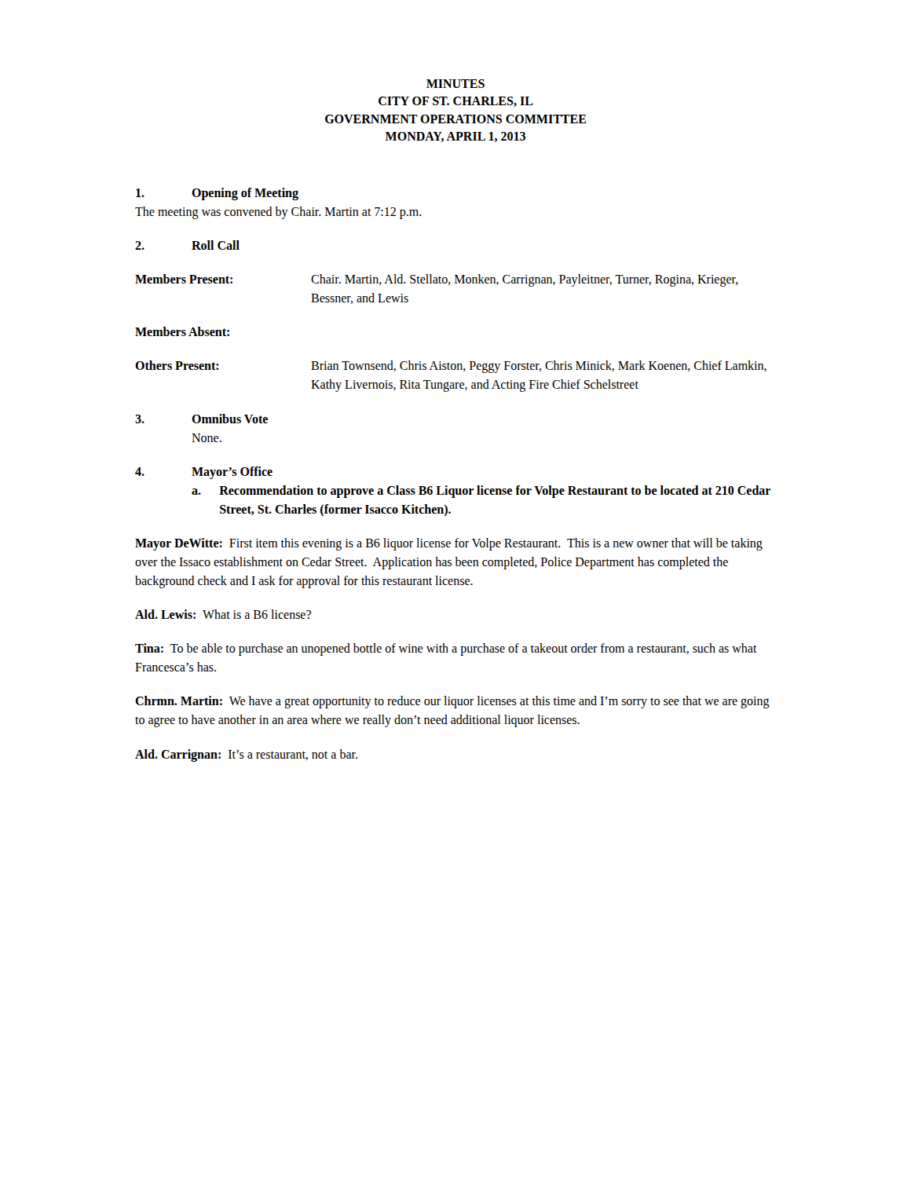MINUTES
CITY OF ST. CHARLES, IL
GOVERNMENT OPERATIONS COMMITTEE
MONDAY, APRIL 1, 2013
1. Opening of Meeting
The meeting was convened by Chair. Martin at 7:12 p.m.
2. Roll Call
Members Present:
Chair. Martin, Ald. Stellato, Monken, Carrignan, Payleitner, Turner, Rogina, Krieger, Bessner, and Lewis
Members Absent:
Others Present:
Brian Townsend, Chris Aiston, Peggy Forster, Chris Minick, Mark Koenen, Chief Lamkin, Kathy Livernois, Rita Tungare, and Acting Fire Chief Schelstreet
3. Omnibus Vote
None.
4. Mayor’s Office
a. Recommendation to approve a Class B6 Liquor license for Volpe Restaurant to be located at 210 Cedar Street, St. Charles (former Isacco Kitchen).
Mayor DeWitte: First item this evening is a B6 liquor license for Volpe Restaurant. This is a new owner that will be taking over the Issaco establishment on Cedar Street. Application has been completed, Police Department has completed the background check and I ask for approval for this restaurant license.
Ald. Lewis: What is a B6 license?
Tina: To be able to purchase an unopened bottle of wine with a purchase of a takeout order from a restaurant, such as what Francesca’s has.
Chrmn. Martin: We have a great opportunity to reduce our liquor licenses at this time and I’m sorry to see that we are going to agree to have another in an area where we really don’t need additional liquor licenses.
Ald. Carrignan: It’s a restaurant, not a bar.